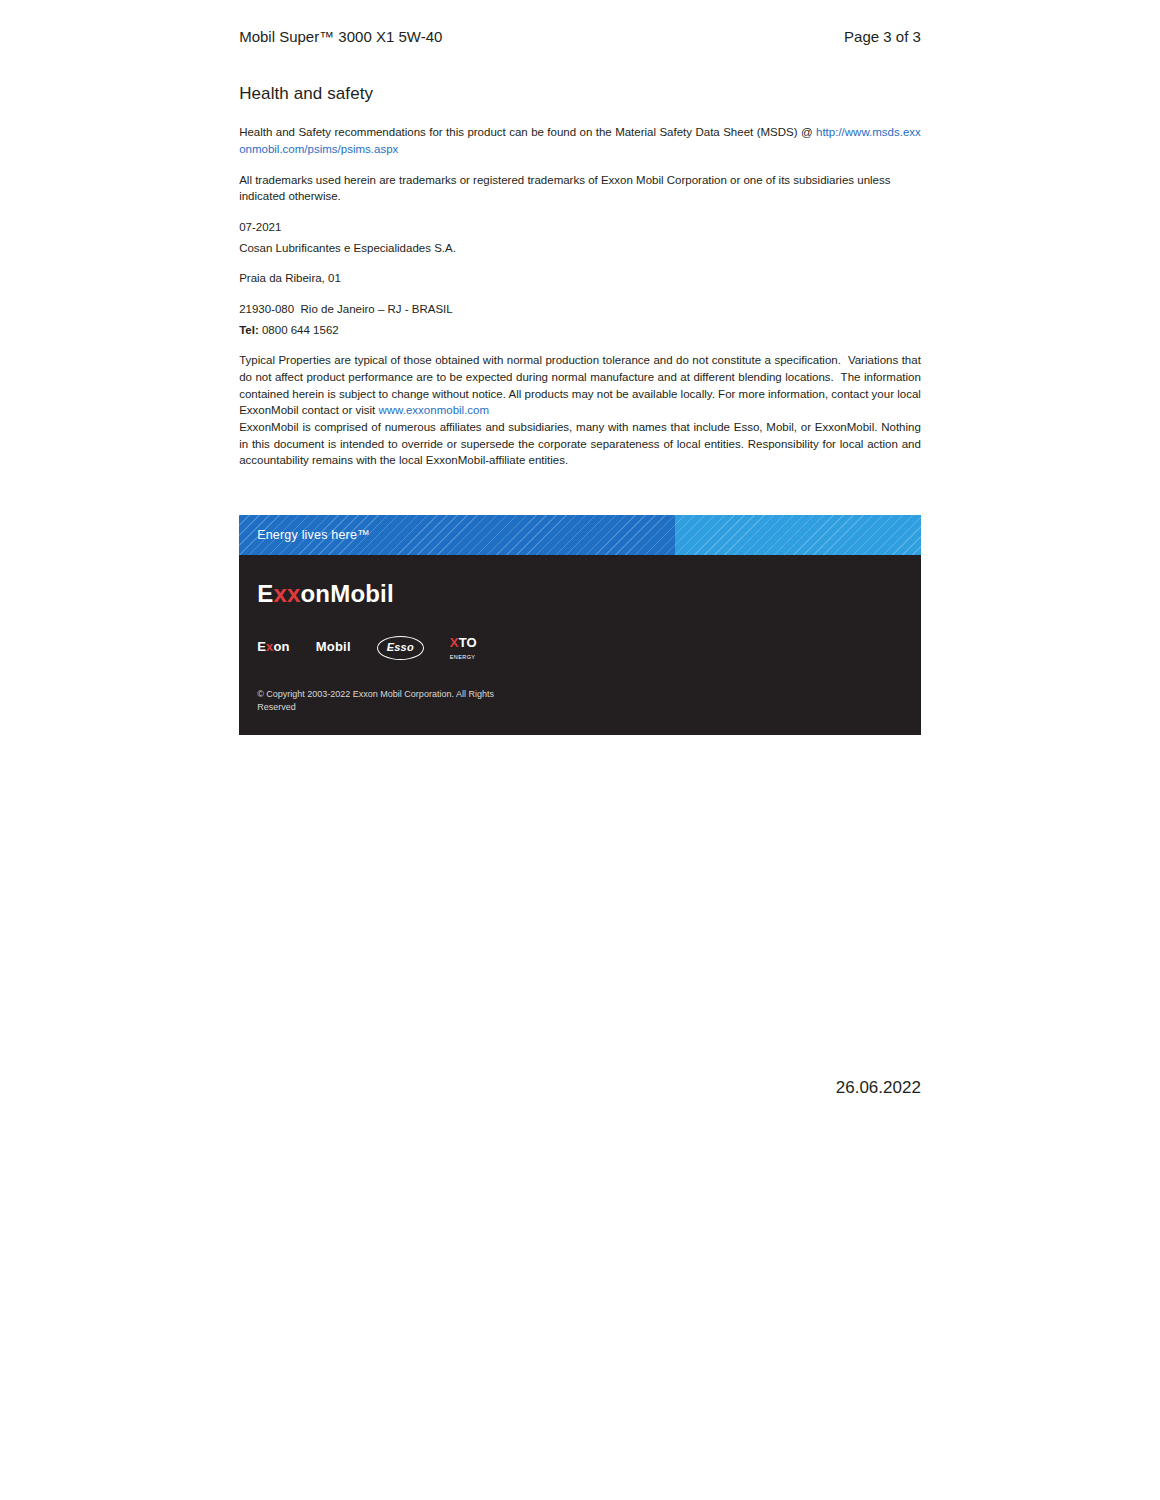Mobil Super™ 3000 X1 5W-40
Page 3 of 3
Health and safety
Health and Safety recommendations for this product can be found on the Material Safety Data Sheet (MSDS) @ http://www.msds.exxonmobil.com/psims/psims.aspx
All trademarks used herein are trademarks or registered trademarks of Exxon Mobil Corporation or one of its subsidiaries unless indicated otherwise.
07-2021
Cosan Lubrificantes e Especialidades S.A.
Praia da Ribeira, 01
21930-080 Rio de Janeiro – RJ - BRASIL
Tel: 0800 644 1562
Typical Properties are typical of those obtained with normal production tolerance and do not constitute a specification. Variations that do not affect product performance are to be expected during normal manufacture and at different blending locations. The information contained herein is subject to change without notice. All products may not be available locally. For more information, contact your local ExxonMobil contact or visit www.exxonmobil.com
ExxonMobil is comprised of numerous affiliates and subsidiaries, many with names that include Esso, Mobil, or ExxonMobil. Nothing in this document is intended to override or supersede the corporate separateness of local entities. Responsibility for local action and accountability remains with the local ExxonMobil-affiliate entities.
Energy lives here™
ExxonMobil
Exon Mobil Esso XTOENERGY
© Copyright 2003-2022 Exxon Mobil Corporation. All Rights Reserved
26.06.2022